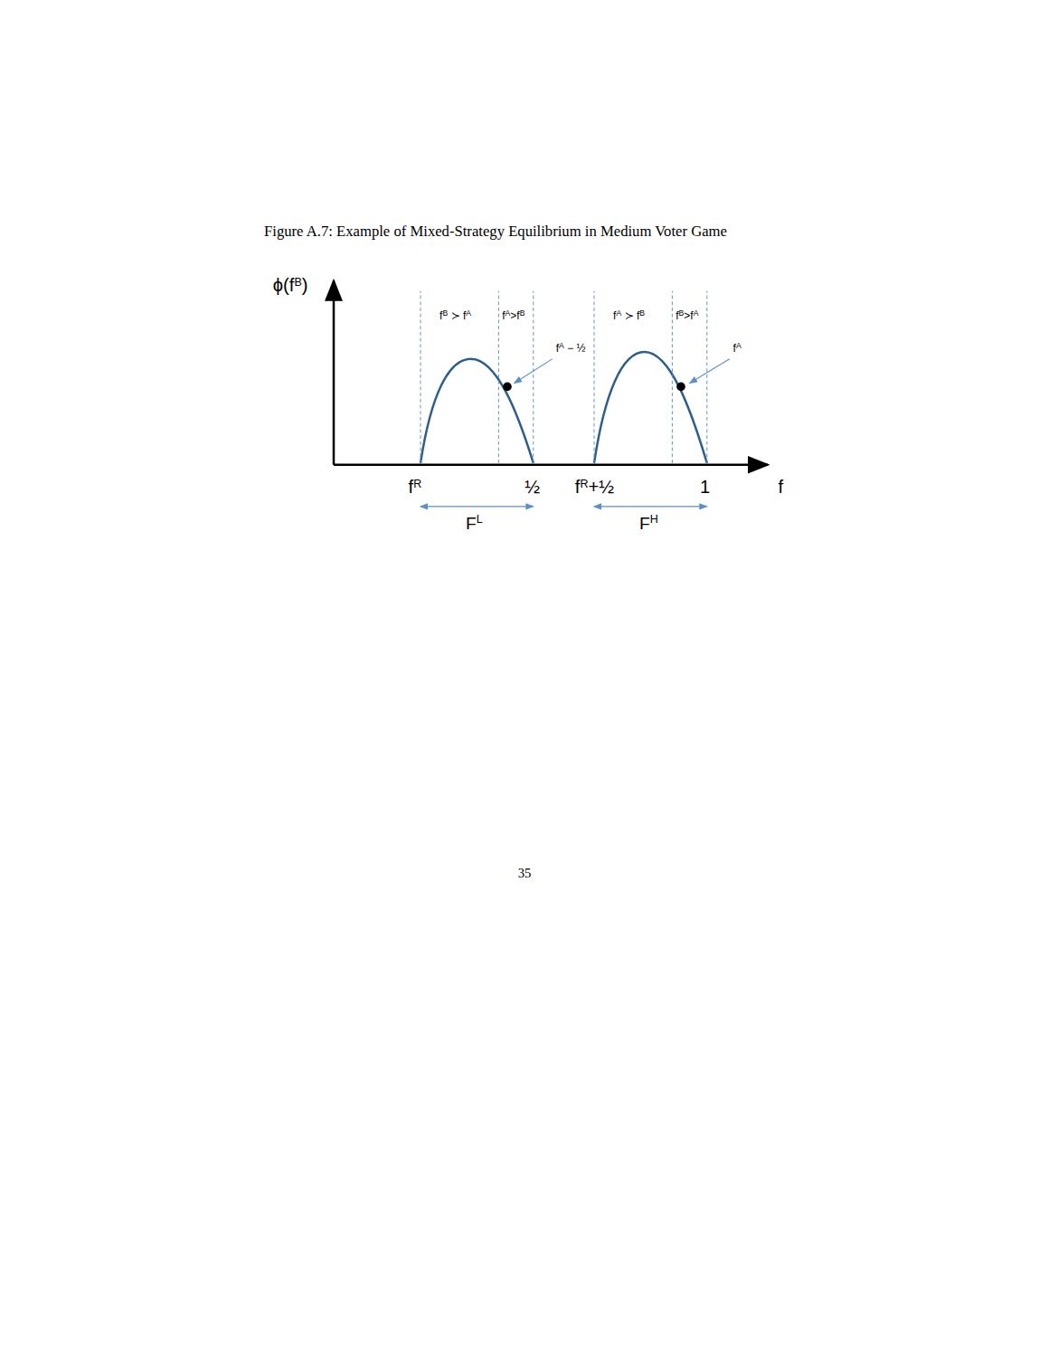Figure A.7: Example of Mixed-Strategy Equilibrium in Medium Voter Game
ϕ(fB) f fB ≻ fA fA>fB fA ≻ fB fB>fA fA − ½ fA fR ½ fR+½ 1 FL FH
35